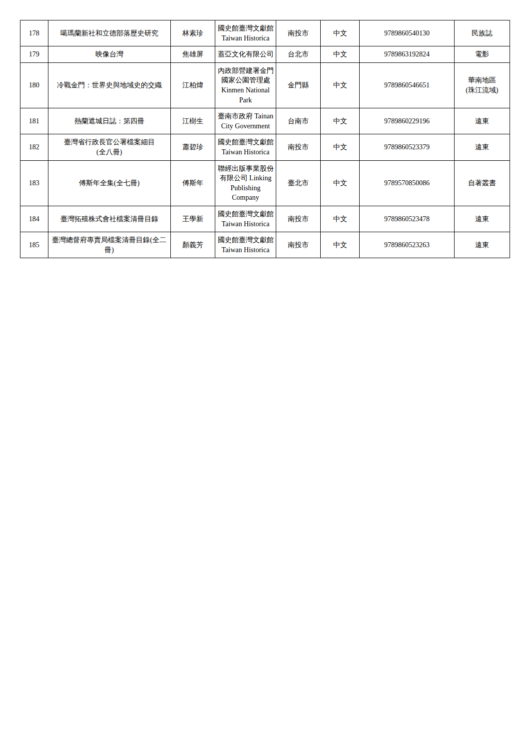| 178 | 噶瑪蘭新社和立德部落歷史研究 | 林素珍 | 國史館臺灣文獻館 Taiwan Historica | 南投市 | 中文 | 9789860540130 | 民族誌 |
| 179 | 映像台灣 | 焦雄屏 | 蓋亞文化有限公司 | 台北市 | 中文 | 9789863192824 | 電影 |
| 180 | 冷戰金門：世界史與地域史的交織 | 江柏煒 | 內政部營建署金門國家公園管理處 Kinmen National Park | 金門縣 | 中文 | 9789860546651 | 華南地區 (珠江流域) |
| 181 | 熱蘭遮城日誌：第四冊 | 江樹生 | 臺南市政府 Tainan City Government | 台南市 | 中文 | 9789860229196 | 遠東 |
| 182 | 臺灣省行政長官公署檔案細目 (全八冊) | 蕭碧珍 | 國史館臺灣文獻館 Taiwan Historica | 南投市 | 中文 | 9789860523379 | 遠東 |
| 183 | 傅斯年全集(全七冊) | 傅斯年 | 聯經出版事業股份有限公司 Linking Publishing Company | 臺北市 | 中文 | 9789570850086 | 自著叢書 |
| 184 | 臺灣拓殖株式會社檔案清冊目錄 | 王學新 | 國史館臺灣文獻館 Taiwan Historica | 南投市 | 中文 | 9789860523478 | 遠東 |
| 185 | 臺灣總督府專賣局檔案清冊目錄(全二冊) | 顏義芳 | 國史館臺灣文獻館 Taiwan Historica | 南投市 | 中文 | 9789860523263 | 遠東 |